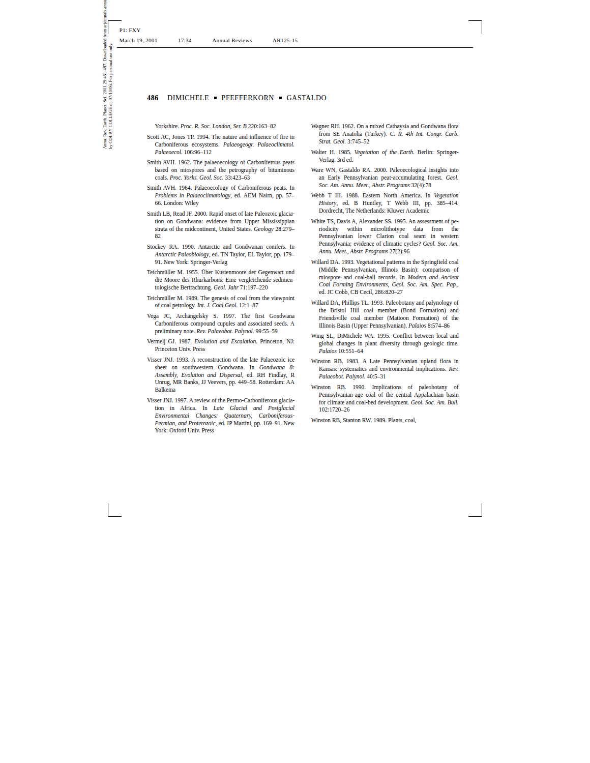P1: FXY March 19, 2001 17:34 Annual Reviews AR125-15
Annu. Rev. Earth. Planet. Sci. 2001.29:461-487. Downloaded from arjournals.annualreviews.org by COLBY COLLEGE on 07/10/06. For personal use only.
486 DIMICHELE PFEFFERKORN GASTALDO
Yorkshire. Proc. R. Soc. London, Ser. B 220:163–82
Scott AC, Jones TP. 1994. The nature and influence of fire in Carboniferous ecosystems. Palaeogeogr. Palaeoclimatol. Palaeoecol. 106:96–112
Smith AVH. 1962. The palaeoecology of Carboniferous peats based on miospores and the petrography of bituminous coals. Proc. Yorks. Geol. Soc. 33:423–63
Smith AVH. 1964. Palaeoecology of Carboniferous peats. In Problems in Palaeoclimatology, ed. AEM Nairn, pp. 57–66. London: Wiley
Smith LB, Read JF. 2000. Rapid onset of late Paleozoic glaciation on Gondwana: evidence from Upper Mississippian strata of the midcontinent, United States. Geology 28:279–82
Stockey RA. 1990. Antarctic and Gondwanan conifers. In Antarctic Paleobiology, ed. TN Taylor, EL Taylor, pp. 179–91. New York: Springer-Verlag
Teichmüller M. 1955. Über Kustenmoore der Gegenwart und die Moore des Rhurkarbons: Eine vergleichende sedimentologische Bertrachtung. Geol. Jahr 71:197–220
Teichmüller M. 1989. The genesis of coal from the viewpoint of coal petrology. Int. J. Coal Geol. 12:1–87
Vega JC, Archangelsky S. 1997. The first Gondwana Carboniferous compound cupules and associated seeds. A preliminary note. Rev. Palaeobot. Palynol. 99:55–59
Vermeij GJ. 1987. Evolution and Escalation. Princeton, NJ: Princeton Univ. Press
Visser JNJ. 1993. A reconstruction of the late Palaeozoic ice sheet on southwestern Gondwana. In Gondwana 8: Assembly, Evolution and Dispersal, ed. RH Findlay, R Unrug, MR Banks, JJ Veevers, pp. 449–58. Rotterdam: AA Balkema
Visser JNJ. 1997. A review of the Permo-Carboniferous glaciation in Africa. In Late Glacial and Postglacial Environmental Changes: Quaternary, Carboniferous-Permian, and Proterozoic, ed. IP Martini, pp. 169–91. New York: Oxford Univ. Press
Wagner RH. 1962. On a mixed Cathaysia and Gondwana flora from SE Anatolia (Turkey). C. R. 4th Int. Congr. Carb. Strat. Geol. 3:745–52
Walter H. 1985. Vegetation of the Earth. Berlin: Springer-Verlag. 3rd ed.
Ware WN, Gastaldo RA. 2000. Paleoecological insights into an Early Pennsylvanian peat-accumulating forest. Geol. Soc. Am. Annu. Meet., Abstr. Programs 32(4):78
Webb T III. 1988. Eastern North America. In Vegetation History, ed. B Huntley, T Webb III, pp. 385–414. Dordrecht, The Netherlands: Kluwer Academic
White TS, Davis A, Alexander SS. 1995. An assessment of periodicity within microlithotype data from the Pennsylvanian lower Clarion coal seam in western Pennsylvania; evidence of climatic cycles? Geol. Soc. Am. Annu. Meet., Abstr. Programs 27(2):96
Willard DA. 1993. Vegetational patterns in the Springfield coal (Middle Pennsylvanian, Illinois Basin): comparison of miospore and coal-ball records. In Modern and Ancient Coal Forming Environments, Geol. Soc. Am. Spec. Pap., ed. JC Cobb, CB Cecil, 286:820–27
Willard DA, Phillips TL. 1993. Paleobotany and palynology of the Bristol Hill coal member (Bond Formation) and Friendsville coal member (Mattoon Formation) of the Illinois Basin (Upper Pennsylvanian). Palaios 8:574–86
Wing SL, DiMichele WA. 1995. Conflict between local and global changes in plant diversity through geologic time. Palaios 10:551–64
Winston RB. 1983. A Late Pennsylvanian upland flora in Kansas: systematics and environmental implications. Rev. Palaeobot. Palynol. 40:5–31
Winston RB. 1990. Implications of paleobotany of Pennsylvanian-age coal of the central Appalachian basin for climate and coal-bed development. Geol. Soc. Am. Bull. 102:1720–26
Winston RB, Stanton RW. 1989. Plants, coal,